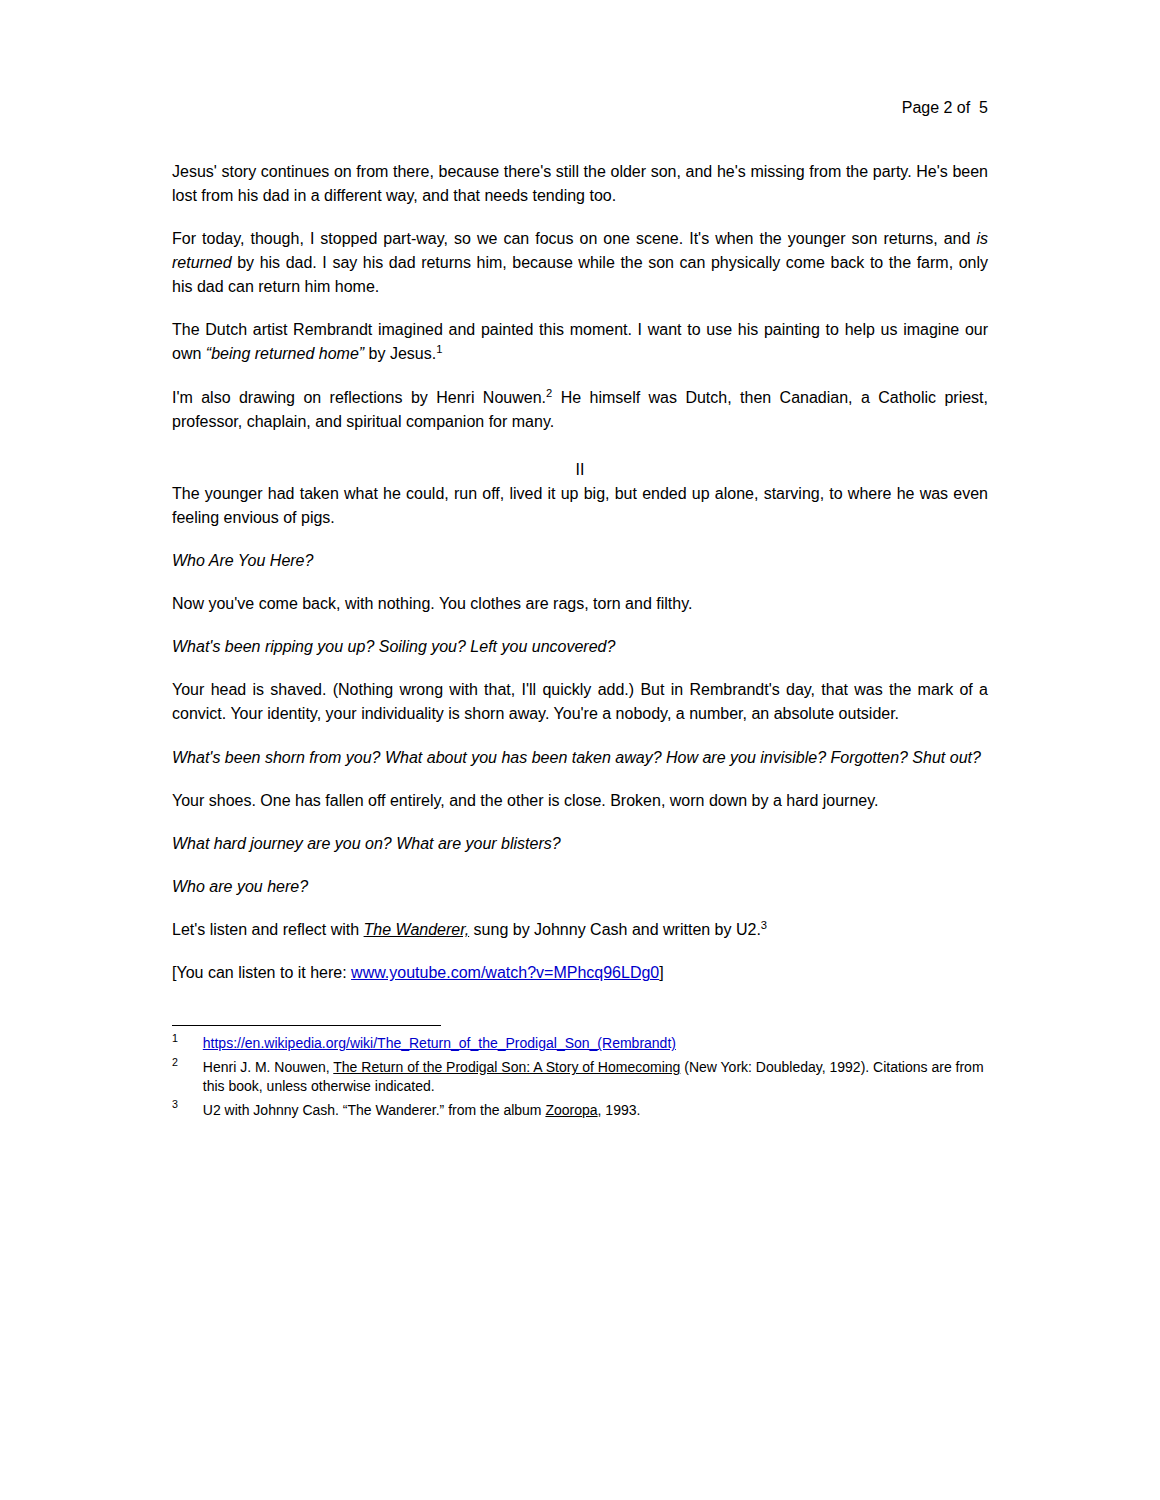Page 2 of 5
Jesus' story continues on from there, because there's still the older son, and he's missing from the party. He's been lost from his dad in a different way, and that needs tending too.
For today, though, I stopped part-way, so we can focus on one scene. It's when the younger son returns, and is returned by his dad. I say his dad returns him, because while the son can physically come back to the farm, only his dad can return him home.
The Dutch artist Rembrandt imagined and painted this moment. I want to use his painting to help us imagine our own “being returned home” by Jesus.1
I'm also drawing on reflections by Henri Nouwen.2 He himself was Dutch, then Canadian, a Catholic priest, professor, chaplain, and spiritual companion for many.
II
The younger had taken what he could, run off, lived it up big, but ended up alone, starving, to where he was even feeling envious of pigs.
Who Are You Here?
Now you've come back, with nothing. You clothes are rags, torn and filthy.
What's been ripping you up? Soiling you? Left you uncovered?
Your head is shaved. (Nothing wrong with that, I'll quickly add.) But in Rembrandt's day, that was the mark of a convict. Your identity, your individuality is shorn away. You're a nobody, a number, an absolute outsider.
What's been shorn from you? What about you has been taken away? How are you invisible? Forgotten? Shut out?
Your shoes. One has fallen off entirely, and the other is close. Broken, worn down by a hard journey.
What hard journey are you on? What are your blisters?
Who are you here?
Let's listen and reflect with The Wanderer, sung by Johnny Cash and written by U2.3
[You can listen to it here: www.youtube.com/watch?v=MPhcq96LDg0]
1 https://en.wikipedia.org/wiki/The_Return_of_the_Prodigal_Son_(Rembrandt)
2 Henri J. M. Nouwen, The Return of the Prodigal Son: A Story of Homecoming (New York: Doubleday, 1992). Citations are from this book, unless otherwise indicated.
3 U2 with Johnny Cash. “The Wanderer.” from the album Zooropa, 1993.